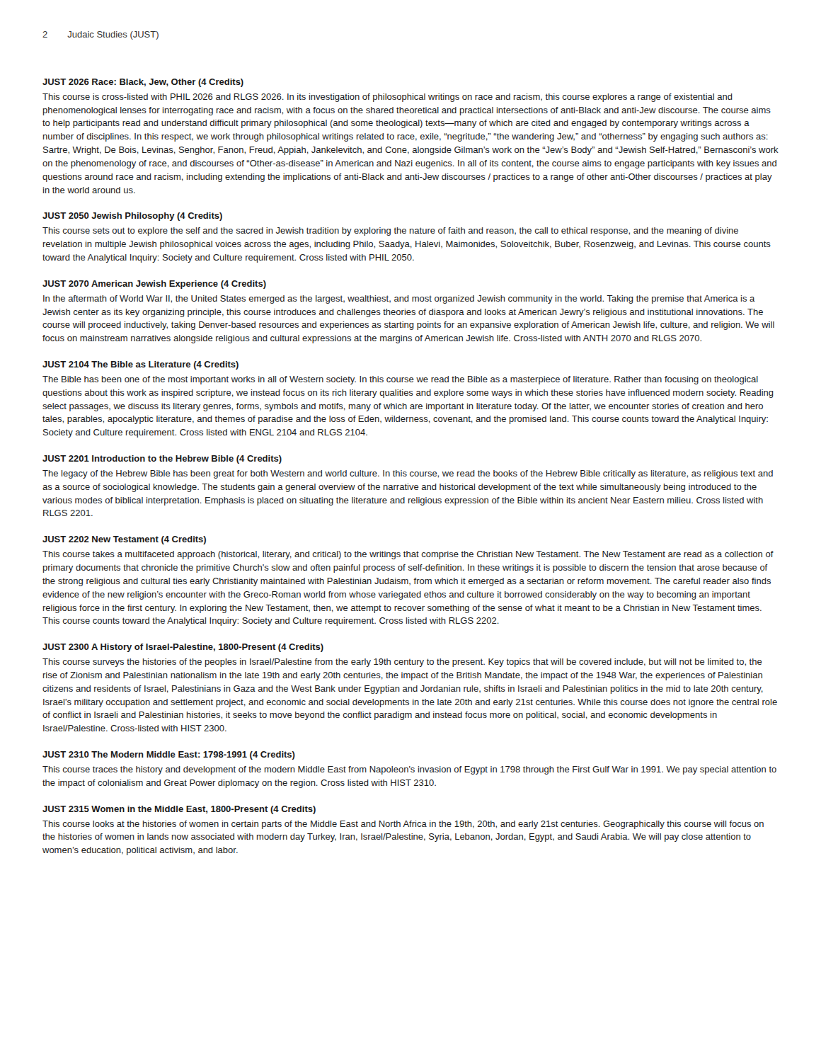2 Judaic Studies (JUST)
JUST 2026 Race: Black, Jew, Other (4 Credits)
This course is cross-listed with PHIL 2026 and RLGS 2026. In its investigation of philosophical writings on race and racism, this course explores a range of existential and phenomenological lenses for interrogating race and racism, with a focus on the shared theoretical and practical intersections of anti-Black and anti-Jew discourse. The course aims to help participants read and understand difficult primary philosophical (and some theological) texts—many of which are cited and engaged by contemporary writings across a number of disciplines. In this respect, we work through philosophical writings related to race, exile, “negritude,” “the wandering Jew,” and “otherness” by engaging such authors as: Sartre, Wright, De Bois, Levinas, Senghor, Fanon, Freud, Appiah, Jankelevitch, and Cone, alongside Gilman’s work on the “Jew’s Body” and “Jewish Self-Hatred,” Bernasconi’s work on the phenomenology of race, and discourses of “Other-as-disease” in American and Nazi eugenics. In all of its content, the course aims to engage participants with key issues and questions around race and racism, including extending the implications of anti-Black and anti-Jew discourses / practices to a range of other anti-Other discourses / practices at play in the world around us.
JUST 2050 Jewish Philosophy (4 Credits)
This course sets out to explore the self and the sacred in Jewish tradition by exploring the nature of faith and reason, the call to ethical response, and the meaning of divine revelation in multiple Jewish philosophical voices across the ages, including Philo, Saadya, Halevi, Maimonides, Soloveitchik, Buber, Rosenzweig, and Levinas. This course counts toward the Analytical Inquiry: Society and Culture requirement. Cross listed with PHIL 2050.
JUST 2070 American Jewish Experience (4 Credits)
In the aftermath of World War II, the United States emerged as the largest, wealthiest, and most organized Jewish community in the world. Taking the premise that America is a Jewish center as its key organizing principle, this course introduces and challenges theories of diaspora and looks at American Jewry’s religious and institutional innovations. The course will proceed inductively, taking Denver-based resources and experiences as starting points for an expansive exploration of American Jewish life, culture, and religion. We will focus on mainstream narratives alongside religious and cultural expressions at the margins of American Jewish life. Cross-listed with ANTH 2070 and RLGS 2070.
JUST 2104 The Bible as Literature (4 Credits)
The Bible has been one of the most important works in all of Western society. In this course we read the Bible as a masterpiece of literature. Rather than focusing on theological questions about this work as inspired scripture, we instead focus on its rich literary qualities and explore some ways in which these stories have influenced modern society. Reading select passages, we discuss its literary genres, forms, symbols and motifs, many of which are important in literature today. Of the latter, we encounter stories of creation and hero tales, parables, apocalyptic literature, and themes of paradise and the loss of Eden, wilderness, covenant, and the promised land. This course counts toward the Analytical Inquiry: Society and Culture requirement. Cross listed with ENGL 2104 and RLGS 2104.
JUST 2201 Introduction to the Hebrew Bible (4 Credits)
The legacy of the Hebrew Bible has been great for both Western and world culture. In this course, we read the books of the Hebrew Bible critically as literature, as religious text and as a source of sociological knowledge. The students gain a general overview of the narrative and historical development of the text while simultaneously being introduced to the various modes of biblical interpretation. Emphasis is placed on situating the literature and religious expression of the Bible within its ancient Near Eastern milieu. Cross listed with RLGS 2201.
JUST 2202 New Testament (4 Credits)
This course takes a multifaceted approach (historical, literary, and critical) to the writings that comprise the Christian New Testament. The New Testament are read as a collection of primary documents that chronicle the primitive Church's slow and often painful process of self-definition. In these writings it is possible to discern the tension that arose because of the strong religious and cultural ties early Christianity maintained with Palestinian Judaism, from which it emerged as a sectarian or reform movement. The careful reader also finds evidence of the new religion’s encounter with the Greco-Roman world from whose variegated ethos and culture it borrowed considerably on the way to becoming an important religious force in the first century. In exploring the New Testament, then, we attempt to recover something of the sense of what it meant to be a Christian in New Testament times. This course counts toward the Analytical Inquiry: Society and Culture requirement. Cross listed with RLGS 2202.
JUST 2300 A History of Israel-Palestine, 1800-Present (4 Credits)
This course surveys the histories of the peoples in Israel/Palestine from the early 19th century to the present. Key topics that will be covered include, but will not be limited to, the rise of Zionism and Palestinian nationalism in the late 19th and early 20th centuries, the impact of the British Mandate, the impact of the 1948 War, the experiences of Palestinian citizens and residents of Israel, Palestinians in Gaza and the West Bank under Egyptian and Jordanian rule, shifts in Israeli and Palestinian politics in the mid to late 20th century, Israel’s military occupation and settlement project, and economic and social developments in the late 20th and early 21st centuries. While this course does not ignore the central role of conflict in Israeli and Palestinian histories, it seeks to move beyond the conflict paradigm and instead focus more on political, social, and economic developments in Israel/Palestine. Cross-listed with HIST 2300.
JUST 2310 The Modern Middle East: 1798-1991 (4 Credits)
This course traces the history and development of the modern Middle East from Napoleon's invasion of Egypt in 1798 through the First Gulf War in 1991. We pay special attention to the impact of colonialism and Great Power diplomacy on the region. Cross listed with HIST 2310.
JUST 2315 Women in the Middle East, 1800-Present (4 Credits)
This course looks at the histories of women in certain parts of the Middle East and North Africa in the 19th, 20th, and early 21st centuries. Geographically this course will focus on the histories of women in lands now associated with modern day Turkey, Iran, Israel/Palestine, Syria, Lebanon, Jordan, Egypt, and Saudi Arabia. We will pay close attention to women’s education, political activism, and labor.